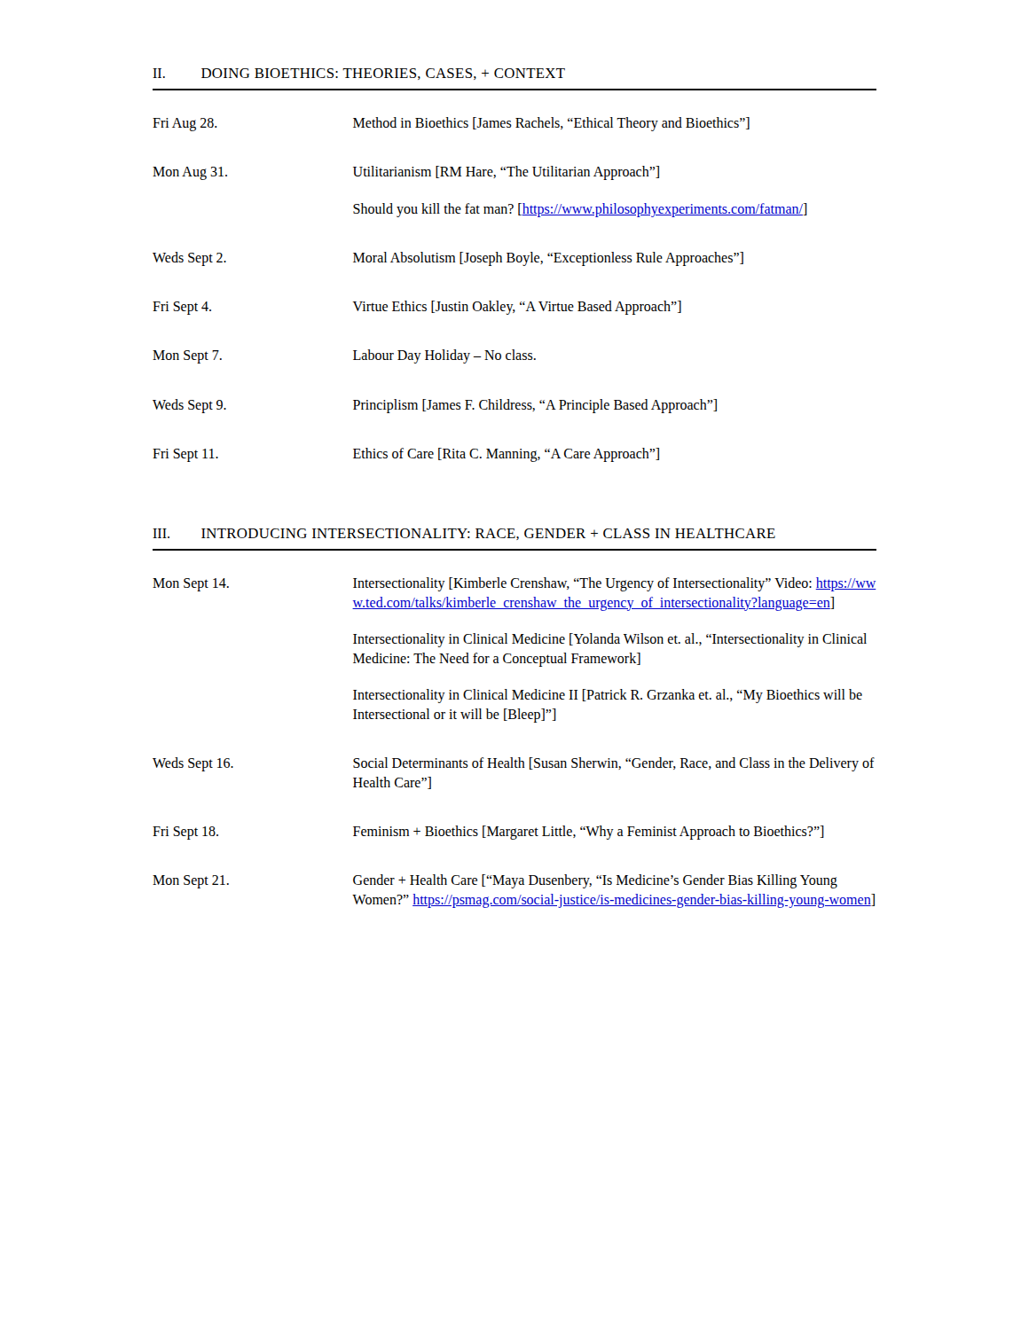II.
Doing Bioethics: Theories, Cases, + Context
| Fri Aug 28. | Method in Bioethics [James Rachels, “Ethical Theory and Bioethics”] |
| Mon Aug 31. | Utilitarianism [RM Hare, “The Utilitarian Approach”] Should you kill the fat man? [ https://www.philosophyexperiments.com/fatman/ ] |
| Weds Sept 2. | Moral Absolutism [Joseph Boyle, “Exceptionless Rule Approaches”] |
| Fri Sept 4. | Virtue Ethics [Justin Oakley, “A Virtue Based Approach”] |
| Mon Sept 7. | Labour Day Holiday – No class. |
| Weds Sept 9. | Principlism [James F. Childress, “A Principle Based Approach”] |
| Fri Sept 11. | Ethics of Care [Rita C. Manning, “A Care Approach”] |
III.
Introducing Intersectionality: Race, Gender + Class in Healthcare
| Mon Sept 14. | Intersectionality [Kimberle Crenshaw, “The Urgency of Intersectionality” Video: https://www.ted.com/talks/kimberle_crenshaw_the_urgency_of_intersectionality?language=en ] Intersectionality in Clinical Medicine [Yolanda Wilson et. al., “Intersectionality in Clinical Medicine: The Need for a Conceptual Framework] Intersectionality in Clinical Medicine II [Patrick R. Grzanka et. al., “My Bioethics will be Intersectional or it will be [Bleep]”] |
| Weds Sept 16. | Social Determinants of Health [Susan Sherwin, “Gender, Race, and Class in the Delivery of Health Care”] |
| Fri Sept 18. | Feminism + Bioethics [Margaret Little, “Why a Feminist Approach to Bioethics?”] |
| Mon Sept 21. | Gender + Health Care [“Maya Dusenbery, “Is Medicine’s Gender Bias Killing Young Women?” https://psmag.com/social-justice/is-medicines-gender-bias-killing-young-women ] |